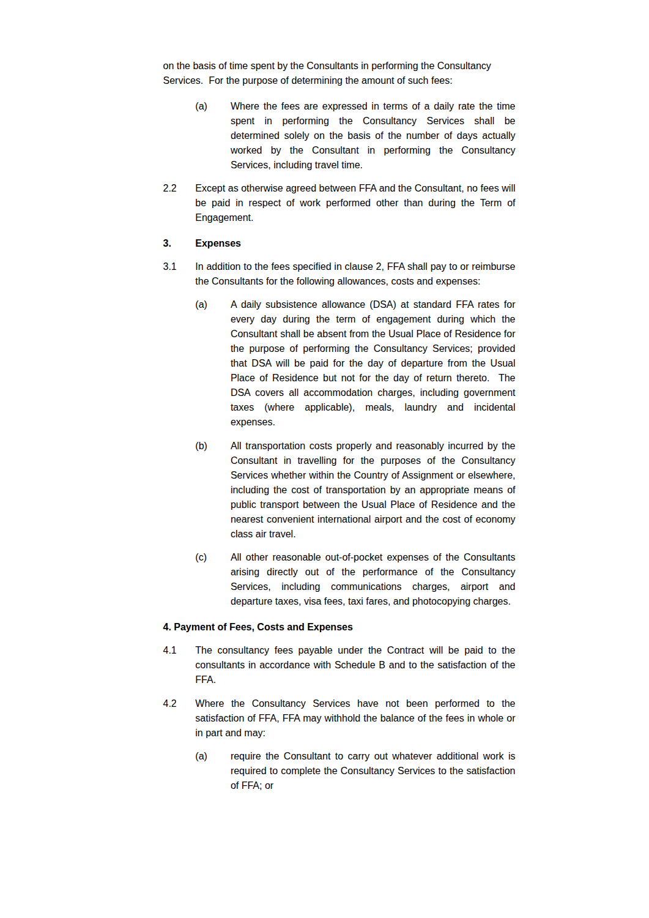on the basis of time spent by the Consultants in performing the Consultancy Services. For the purpose of determining the amount of such fees:
(a)
Where the fees are expressed in terms of a daily rate the time spent in performing the Consultancy Services shall be determined solely on the basis of the number of days actually worked by the Consultant in performing the Consultancy Services, including travel time.
2.2
Except as otherwise agreed between FFA and the Consultant, no fees will be paid in respect of work performed other than during the Term of Engagement.
3.
Expenses
3.1
In addition to the fees specified in clause 2, FFA shall pay to or reimburse the Consultants for the following allowances, costs and expenses:
(a)
A daily subsistence allowance (DSA) at standard FFA rates for every day during the term of engagement during which the Consultant shall be absent from the Usual Place of Residence for the purpose of performing the Consultancy Services; provided that DSA will be paid for the day of departure from the Usual Place of Residence but not for the day of return thereto. The DSA covers all accommodation charges, including government taxes (where applicable), meals, laundry and incidental expenses.
(b)
All transportation costs properly and reasonably incurred by the Consultant in travelling for the purposes of the Consultancy Services whether within the Country of Assignment or elsewhere, including the cost of transportation by an appropriate means of public transport between the Usual Place of Residence and the nearest convenient international airport and the cost of economy class air travel.
(c)
All other reasonable out-of-pocket expenses of the Consultants arising directly out of the performance of the Consultancy Services, including communications charges, airport and departure taxes, visa fees, taxi fares, and photocopying charges.
4. Payment of Fees, Costs and Expenses
4.1
The consultancy fees payable under the Contract will be paid to the consultants in accordance with Schedule B and to the satisfaction of the FFA.
4.2
Where the Consultancy Services have not been performed to the satisfaction of FFA, FFA may withhold the balance of the fees in whole or in part and may:
(a)
require the Consultant to carry out whatever additional work is required to complete the Consultancy Services to the satisfaction of FFA; or